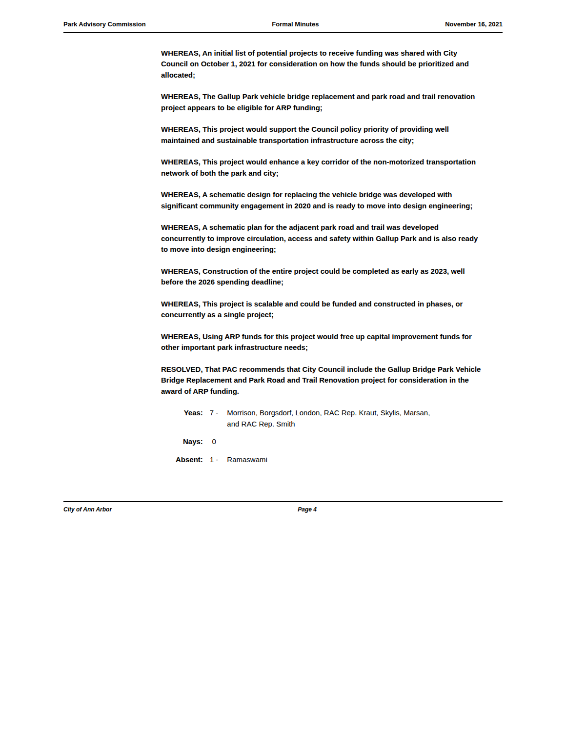Park Advisory Commission
Formal Minutes
November 16, 2021
WHEREAS, An initial list of potential projects to receive funding was shared with City Council on October 1, 2021 for consideration on how the funds should be prioritized and allocated;
WHEREAS, The Gallup Park vehicle bridge replacement and park road and trail renovation project appears to be eligible for ARP funding;
WHEREAS, This project would support the Council policy priority of providing well maintained and sustainable transportation infrastructure across the city;
WHEREAS, This project would enhance a key corridor of the non-motorized transportation network of both the park and city;
WHEREAS, A schematic design for replacing the vehicle bridge was developed with significant community engagement in 2020 and is ready to move into design engineering;
WHEREAS, A schematic plan for the adjacent park road and trail was developed concurrently to improve circulation, access and safety within Gallup Park and is also ready to move into design engineering;
WHEREAS, Construction of the entire project could be completed as early as 2023, well before the 2026 spending deadline;
WHEREAS, This project is scalable and could be funded and constructed in phases, or concurrently as a single project;
WHEREAS, Using ARP funds for this project would free up capital improvement funds for other important park infrastructure needs;
RESOLVED, That PAC recommends that City Council include the Gallup Bridge Park Vehicle Bridge Replacement and Park Road and Trail Renovation project for consideration in the award of ARP funding.
| Yeas: | 7 - | Morrison, Borgsdorf, London, RAC Rep. Kraut, Skylis, Marsan, and RAC Rep. Smith |
| Nays: | 0 | |
| Absent: | 1 - | Ramaswami |
City of Ann Arbor
Page 4